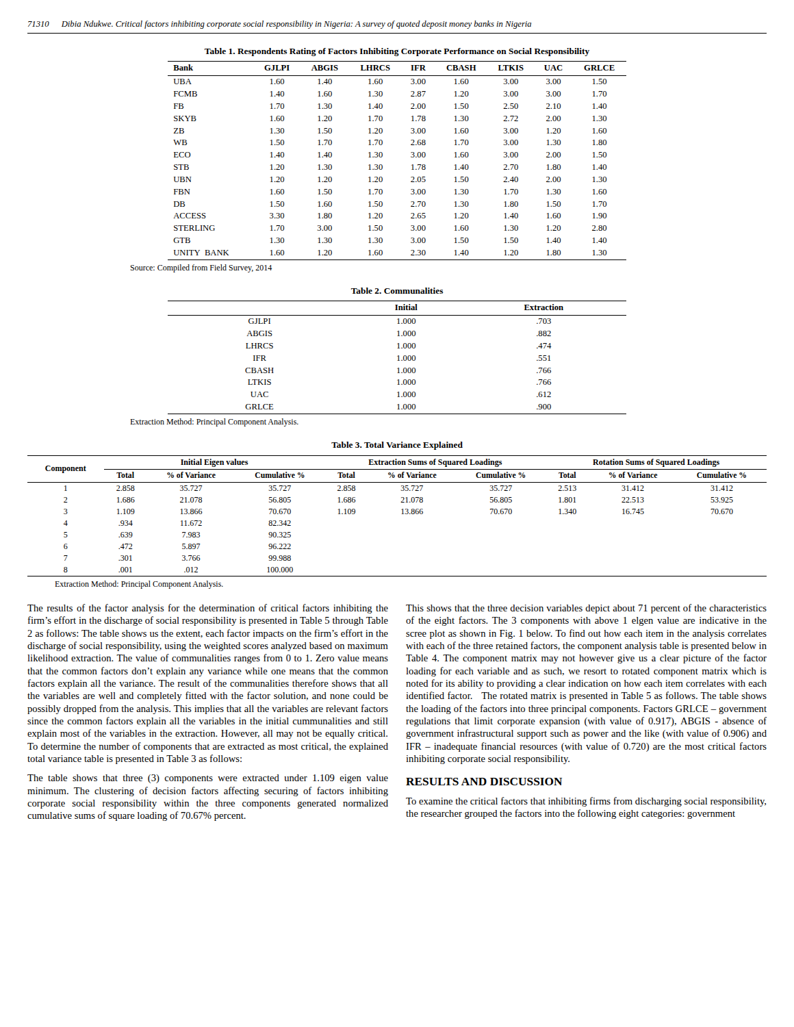71310 Dibia Ndukwe. Critical factors inhibiting corporate social responsibility in Nigeria: A survey of quoted deposit money banks in Nigeria
Table 1. Respondents Rating of Factors Inhibiting Corporate Performance on Social Responsibility
| Bank | GJLPI | ABGIS | LHRCS | IFR | CBASH | LTKIS | UAC | GRLCE |
| --- | --- | --- | --- | --- | --- | --- | --- | --- |
| UBA | 1.60 | 1.40 | 1.60 | 3.00 | 1.60 | 3.00 | 3.00 | 1.50 |
| FCMB | 1.40 | 1.60 | 1.30 | 2.87 | 1.20 | 3.00 | 3.00 | 1.70 |
| FB | 1.70 | 1.30 | 1.40 | 2.00 | 1.50 | 2.50 | 2.10 | 1.40 |
| SKYB | 1.60 | 1.20 | 1.70 | 1.78 | 1.30 | 2.72 | 2.00 | 1.30 |
| ZB | 1.30 | 1.50 | 1.20 | 3.00 | 1.60 | 3.00 | 1.20 | 1.60 |
| WB | 1.50 | 1.70 | 1.70 | 2.68 | 1.70 | 3.00 | 1.30 | 1.80 |
| ECO | 1.40 | 1.40 | 1.30 | 3.00 | 1.60 | 3.00 | 2.00 | 1.50 |
| STB | 1.20 | 1.30 | 1.30 | 1.78 | 1.40 | 2.70 | 1.80 | 1.40 |
| UBN | 1.20 | 1.20 | 1.20 | 2.05 | 1.50 | 2.40 | 2.00 | 1.30 |
| FBN | 1.60 | 1.50 | 1.70 | 3.00 | 1.30 | 1.70 | 1.30 | 1.60 |
| DB | 1.50 | 1.60 | 1.50 | 2.70 | 1.30 | 1.80 | 1.50 | 1.70 |
| ACCESS | 3.30 | 1.80 | 1.20 | 2.65 | 1.20 | 1.40 | 1.60 | 1.90 |
| STERLING | 1.70 | 3.00 | 1.50 | 3.00 | 1.60 | 1.30 | 1.20 | 2.80 |
| GTB | 1.30 | 1.30 | 1.30 | 3.00 | 1.50 | 1.50 | 1.40 | 1.40 |
| UNITY BANK | 1.60 | 1.20 | 1.60 | 2.30 | 1.40 | 1.20 | 1.80 | 1.30 |
Source: Compiled from Field Survey, 2014
Table 2. Communalities
| | Initial | Extraction |
| --- | --- | --- |
| GJLPI | 1.000 | .703 |
| ABGIS | 1.000 | .882 |
| LHRCS | 1.000 | .474 |
| IFR | 1.000 | .551 |
| CBASH | 1.000 | .766 |
| LTKIS | 1.000 | .766 |
| UAC | 1.000 | .612 |
| GRLCE | 1.000 | .900 |
Extraction Method: Principal Component Analysis.
Table 3. Total Variance Explained
| Component | Initial Eigen values | Extraction Sums of Squared Loadings | Rotation Sums of Squared Loadings |
| --- | --- | --- | --- |
| Total | % of Variance | Cumulative % | Total | % of Variance | Cumulative % | Total | % of Variance | Cumulative % |
| 1 | 2.858 | 35.727 | 35.727 | 2.858 | 35.727 | 35.727 | 2.513 | 31.412 | 31.412 |
| 2 | 1.686 | 21.078 | 56.805 | 1.686 | 21.078 | 56.805 | 1.801 | 22.513 | 53.925 |
| 3 | 1.109 | 13.866 | 70.670 | 1.109 | 13.866 | 70.670 | 1.340 | 16.745 | 70.670 |
| 4 | .934 | 11.672 | 82.342 | | | | | | |
| 5 | .639 | 7.983 | 90.325 | | | | | | |
| 6 | .472 | 5.897 | 96.222 | | | | | | |
| 7 | .301 | 3.766 | 99.988 | | | | | | |
| 8 | .001 | .012 | 100.000 | | | | | | |
Extraction Method: Principal Component Analysis.
The results of the factor analysis for the determination of critical factors inhibiting the firm’s effort in the discharge of social responsibility is presented in Table 5 through Table 2 as follows: The table shows us the extent, each factor impacts on the firm’s effort in the discharge of social responsibility, using the weighted scores analyzed based on maximum likelihood extraction. The value of communalities ranges from 0 to 1. Zero value means that the common factors don’t explain any variance while one means that the common factors explain all the variance. The result of the communalities therefore shows that all the variables are well and completely fitted with the factor solution, and none could be possibly dropped from the analysis. This implies that all the variables are relevant factors since the common factors explain all the variables in the initial cummunalities and still explain most of the variables in the extraction. However, all may not be equally critical. To determine the number of components that are extracted as most critical, the explained total variance table is presented in Table 3 as follows:
The table shows that three (3) components were extracted under 1.109 eigen value minimum. The clustering of decision factors affecting securing of factors inhibiting corporate social responsibility within the three components generated normalized cumulative sums of square loading of 70.67% percent.
This shows that the three decision variables depict about 71 percent of the characteristics of the eight factors. The 3 components with above 1 elgen value are indicative in the scree plot as shown in Fig. 1 below. To find out how each item in the analysis correlates with each of the three retained factors, the component analysis table is presented below in Table 4. The component matrix may not however give us a clear picture of the factor loading for each variable and as such, we resort to rotated component matrix which is noted for its ability to providing a clear indication on how each item correlates with each identified factor. The rotated matrix is presented in Table 5 as follows. The table shows the loading of the factors into three principal components. Factors GRLCE – government regulations that limit corporate expansion (with value of 0.917), ABGIS - absence of government infrastructural support such as power and the like (with value of 0.906) and IFR – inadequate financial resources (with value of 0.720) are the most critical factors inhibiting corporate social responsibility.
RESULTS AND DISCUSSION
To examine the critical factors that inhibiting firms from discharging social responsibility, the researcher grouped the factors into the following eight categories: government